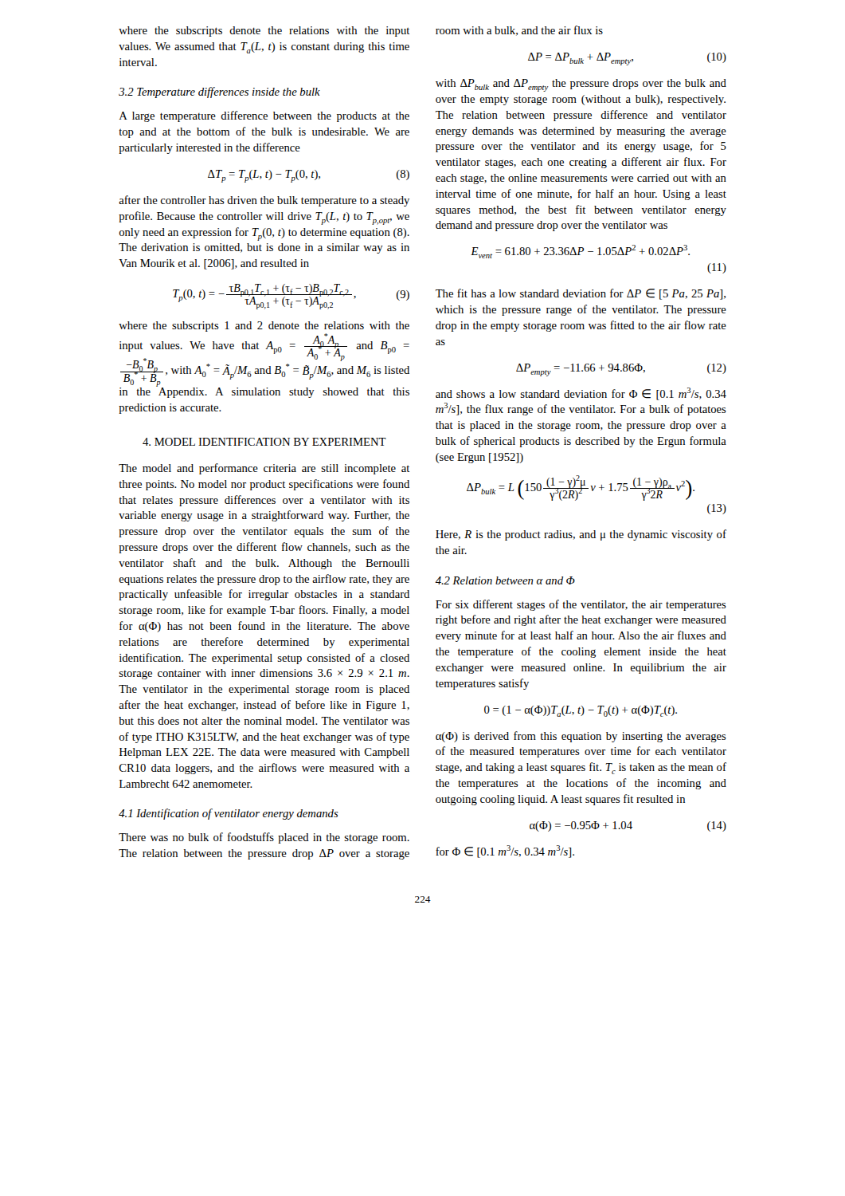where the subscripts denote the relations with the input values. We assumed that Ta(L, t) is constant during this time interval.
3.2 Temperature differences inside the bulk
A large temperature difference between the products at the top and at the bottom of the bulk is undesirable. We are particularly interested in the difference
ΔTp = Tp(L, t) − Tp(0, t), (8)
after the controller has driven the bulk temperature to a steady profile. Because the controller will drive Tp(L, t) to Tp,opt, we only need an expression for Tp(0, t) to determine equation (8). The derivation is omitted, but is done in a similar way as in Van Mourik et al. [2006], and resulted in
Tp(0, t) = −τBp0,1Tc,1 + (τf − τ)Bp0,2Tc,2 τAp0,1 + (τf − τ)Ap0,2, (9)
where the subscripts 1 and 2 denote the relations with the input values. We have that Ap0 = A0*Ap A0* + Ap and Bp0 = −B0*Bp B0* + Bp, with A0* = Ãp/M6 and B0* = B̃p/M6, and M6 is listed in the Appendix. A simulation study showed that this prediction is accurate.
4. Model identification by experiment
The model and performance criteria are still incomplete at three points. No model nor product specifications were found that relates pressure differences over a ventilator with its variable energy usage in a straightforward way. Further, the pressure drop over the ventilator equals the sum of the pressure drops over the different flow channels, such as the ventilator shaft and the bulk. Although the Bernoulli equations relates the pressure drop to the airflow rate, they are practically unfeasible for irregular obstacles in a standard storage room, like for example T-bar floors. Finally, a model for α(Φ) has not been found in the literature. The above relations are therefore determined by experimental identification. The experimental setup consisted of a closed storage container with inner dimensions 3.6 × 2.9 × 2.1 m. The ventilator in the experimental storage room is placed after the heat exchanger, instead of before like in Figure 1, but this does not alter the nominal model. The ventilator was of type ITHO K315LTW, and the heat exchanger was of type Helpman LEX 22E. The data were measured with Campbell CR10 data loggers, and the airflows were measured with a Lambrecht 642 anemometer.
4.1 Identification of ventilator energy demands
There was no bulk of foodstuffs placed in the storage room. The relation between the pressure drop ΔP over a storage room with a bulk, and the air flux is
ΔP = ΔPbulk + ΔPempty, (10)
with ΔPbulk and ΔPempty the pressure drops over the bulk and over the empty storage room (without a bulk), respectively. The relation between pressure difference and ventilator energy demands was determined by measuring the average pressure over the ventilator and its energy usage, for 5 ventilator stages, each one creating a different air flux. For each stage, the online measurements were carried out with an interval time of one minute, for half an hour. Using a least squares method, the best fit between ventilator energy demand and pressure drop over the ventilator was
Event = 61.80 + 23.36ΔP − 1.05ΔP2 + 0.02ΔP3. (11)
The fit has a low standard deviation for ΔP ∈ [5 Pa, 25 Pa], which is the pressure range of the ventilator. The pressure drop in the empty storage room was fitted to the air flow rate as
ΔPempty = −11.66 + 94.86Φ, (12)
and shows a low standard deviation for Φ ∈ [0.1 m3/s, 0.34 m3/s], the flux range of the ventilator. For a bulk of potatoes that is placed in the storage room, the pressure drop over a bulk of spherical products is described by the Ergun formula (see Ergun [1952])
ΔPbulk = L (150(1 − γ)2μ γ3(2R)2 v + 1.75(1 − γ)ρa γ32R v2). (13)
Here, R is the product radius, and μ the dynamic viscosity of the air.
4.2 Relation between α and Φ
For six different stages of the ventilator, the air temperatures right before and right after the heat exchanger were measured every minute for at least half an hour. Also the air fluxes and the temperature of the cooling element inside the heat exchanger were measured online. In equilibrium the air temperatures satisfy
0 = (1 − α(Φ))Ta(L, t) − T0(t) + α(Φ)Tc(t).
α(Φ) is derived from this equation by inserting the averages of the measured temperatures over time for each ventilator stage, and taking a least squares fit. Tc is taken as the mean of the temperatures at the locations of the incoming and outgoing cooling liquid. A least squares fit resulted in
α(Φ) = −0.95Φ + 1.04 (14)
for Φ ∈ [0.1 m3/s, 0.34 m3/s].
224